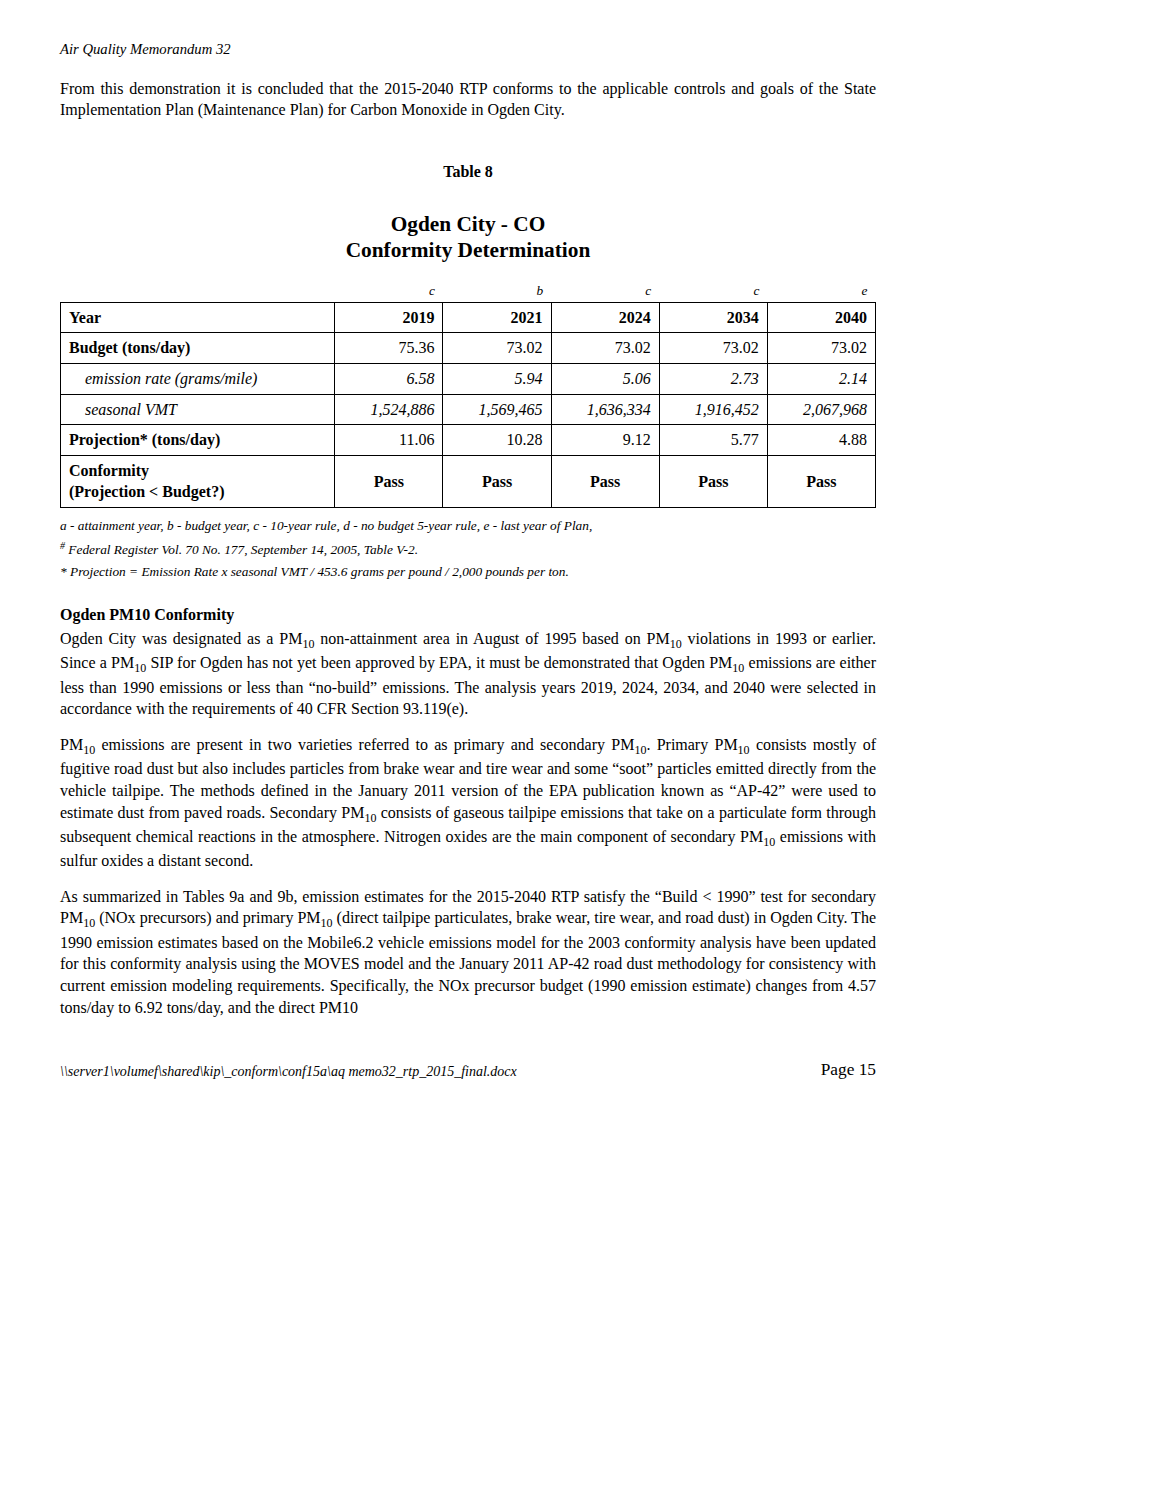Air Quality Memorandum 32
From this demonstration it is concluded that the 2015-2040 RTP conforms to the applicable controls and goals of the State Implementation Plan (Maintenance Plan) for Carbon Monoxide in Ogden City.
Table 8
Ogden City - CO
Conformity Determination
| | c | b | c | c | e |
| Year | 2019 | 2021 | 2024 | 2034 | 2040 |
| Budget (tons/day) | 75.36 | 73.02 | 73.02 | 73.02 | 73.02 |
| emission rate (grams/mile) | 6.58 | 5.94 | 5.06 | 2.73 | 2.14 |
| seasonal VMT | 1,524,886 | 1,569,465 | 1,636,334 | 1,916,452 | 2,067,968 |
| Projection* (tons/day) | 11.06 | 10.28 | 9.12 | 5.77 | 4.88 |
| Conformity (Projection < Budget?) | Pass | Pass | Pass | Pass | Pass |
a - attainment year, b - budget year, c - 10-year rule, d - no budget 5-year rule, e - last year of Plan,
# Federal Register Vol. 70 No. 177, September 14, 2005, Table V-2.
* Projection = Emission Rate x seasonal VMT / 453.6 grams per pound / 2,000 pounds per ton.
Ogden PM10 Conformity
Ogden City was designated as a PM10 non-attainment area in August of 1995 based on PM10 violations in 1993 or earlier. Since a PM10 SIP for Ogden has not yet been approved by EPA, it must be demonstrated that Ogden PM10 emissions are either less than 1990 emissions or less than “no-build” emissions. The analysis years 2019, 2024, 2034, and 2040 were selected in accordance with the requirements of 40 CFR Section 93.119(e).
PM10 emissions are present in two varieties referred to as primary and secondary PM10. Primary PM10 consists mostly of fugitive road dust but also includes particles from brake wear and tire wear and some “soot” particles emitted directly from the vehicle tailpipe. The methods defined in the January 2011 version of the EPA publication known as “AP-42” were used to estimate dust from paved roads. Secondary PM10 consists of gaseous tailpipe emissions that take on a particulate form through subsequent chemical reactions in the atmosphere. Nitrogen oxides are the main component of secondary PM10 emissions with sulfur oxides a distant second.
As summarized in Tables 9a and 9b, emission estimates for the 2015-2040 RTP satisfy the “Build < 1990” test for secondary PM10 (NOx precursors) and primary PM10 (direct tailpipe particulates, brake wear, tire wear, and road dust) in Ogden City. The 1990 emission estimates based on the Mobile6.2 vehicle emissions model for the 2003 conformity analysis have been updated for this conformity analysis using the MOVES model and the January 2011 AP-42 road dust methodology for consistency with current emission modeling requirements. Specifically, the NOx precursor budget (1990 emission estimate) changes from 4.57 tons/day to 6.92 tons/day, and the direct PM10
\\server1\volumef\shared\kip\_conform\conf15a\aq memo32_rtp_2015_final.docx
Page 15